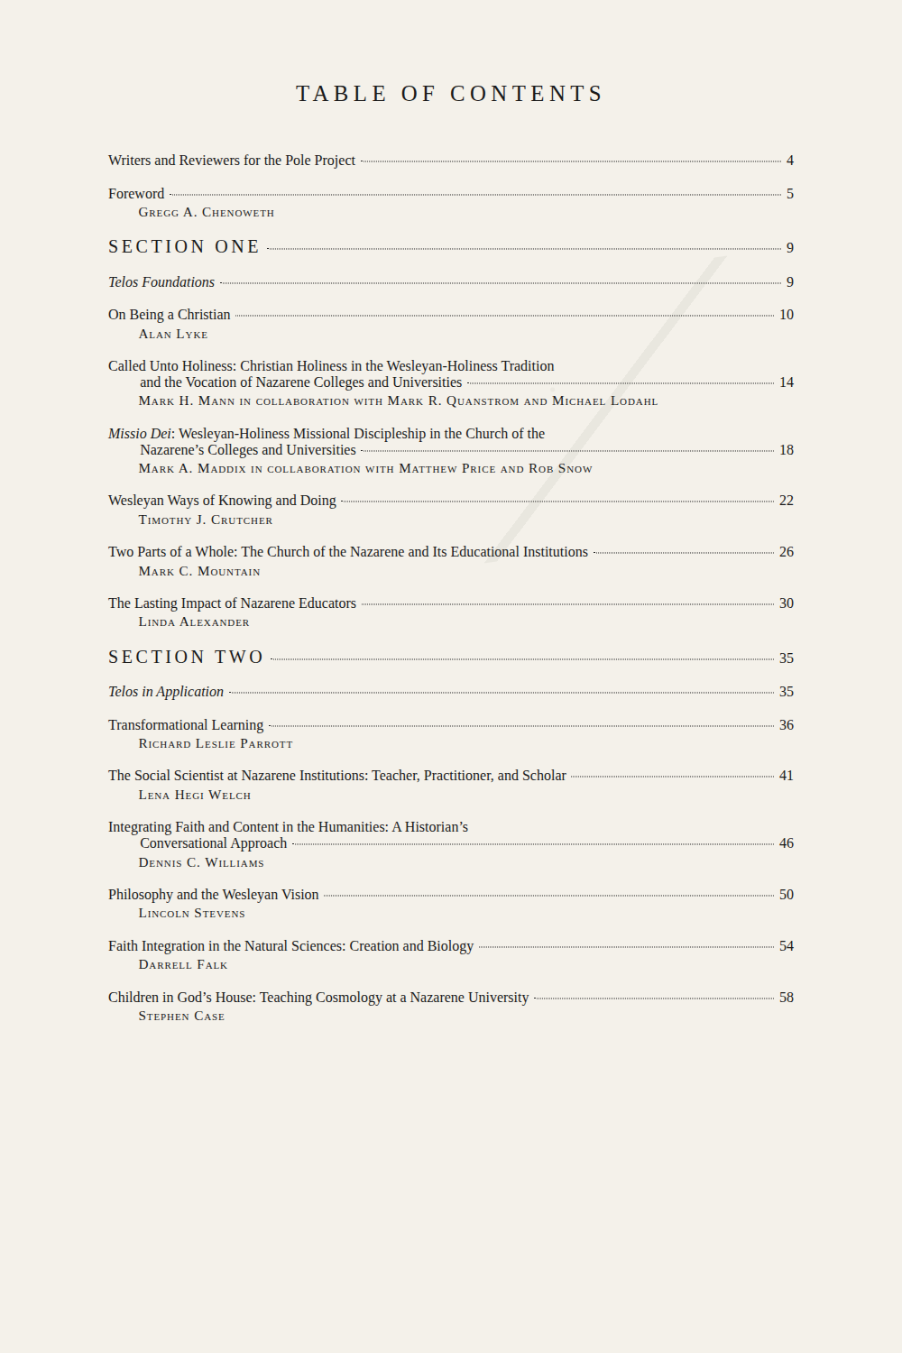Table of Contents
Writers and Reviewers for the Pole Project 4
Foreword 5
Gregg A. Chenoweth
Section One 9
Telos Foundations 9
On Being a Christian 10
Alan Lyke
Called Unto Holiness: Christian Holiness in the Wesleyan-Holiness Tradition and the Vocation of Nazarene Colleges and Universities 14
Mark H. Mann in collaboration with Mark R. Quanstrom and Michael Lodahl
Missio Dei: Wesleyan-Holiness Missional Discipleship in the Church of the Nazarene’s Colleges and Universities 18
Mark A. Maddix in collaboration with Matthew Price and Rob Snow
Wesleyan Ways of Knowing and Doing 22
Timothy J. Crutcher
Two Parts of a Whole: The Church of the Nazarene and Its Educational Institutions 26
Mark C. Mountain
The Lasting Impact of Nazarene Educators 30
Linda Alexander
Section Two 35
Telos in Application 35
Transformational Learning 36
Richard Leslie Parrott
The Social Scientist at Nazarene Institutions: Teacher, Practitioner, and Scholar 41
Lena Hegi Welch
Integrating Faith and Content in the Humanities: A Historian’s Conversational Approach 46
Dennis C. Williams
Philosophy and the Wesleyan Vision 50
Lincoln Stevens
Faith Integration in the Natural Sciences: Creation and Biology 54
Darrell Falk
Children in God’s House: Teaching Cosmology at a Nazarene University 58
Stephen Case